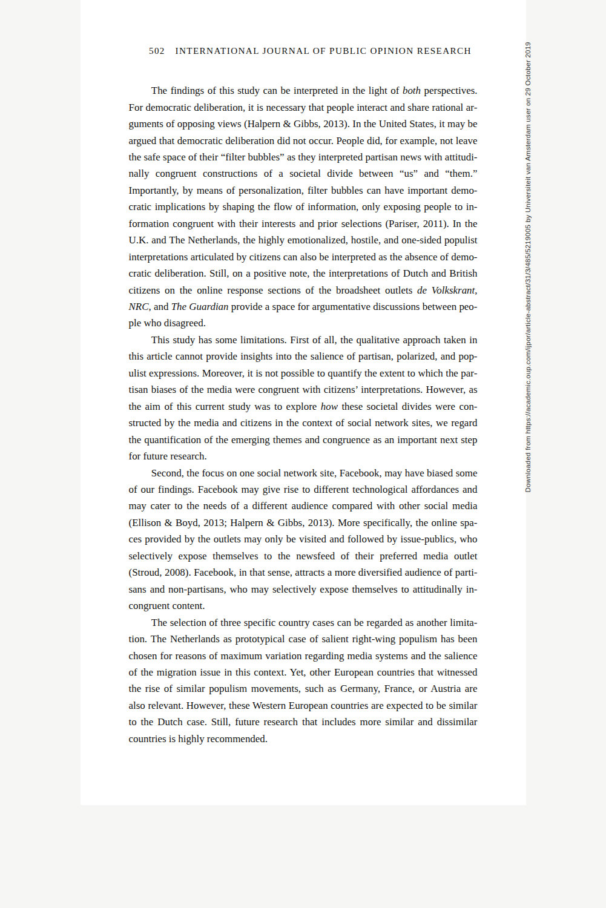Downloaded from https://academic.oup.com/ijpor/article-abstract/31/3/485/5219005 by Universiteit van Amsterdam user on 29 October 2019
502 INTERNATIONAL JOURNAL OF PUBLIC OPINION RESEARCH
The findings of this study can be interpreted in the light of both perspectives. For democratic deliberation, it is necessary that people interact and share rational arguments of opposing views (Halpern & Gibbs, 2013). In the United States, it may be argued that democratic deliberation did not occur. People did, for example, not leave the safe space of their “filter bubbles” as they interpreted partisan news with attitudinally congruent constructions of a societal divide between “us” and “them.” Importantly, by means of personalization, filter bubbles can have important democratic implications by shaping the flow of information, only exposing people to information congruent with their interests and prior selections (Pariser, 2011). In the U.K. and The Netherlands, the highly emotionalized, hostile, and one-sided populist interpretations articulated by citizens can also be interpreted as the absence of democratic deliberation. Still, on a positive note, the interpretations of Dutch and British citizens on the online response sections of the broadsheet outlets de Volkskrant, NRC, and The Guardian provide a space for argumentative discussions between people who disagreed.
This study has some limitations. First of all, the qualitative approach taken in this article cannot provide insights into the salience of partisan, polarized, and populist expressions. Moreover, it is not possible to quantify the extent to which the partisan biases of the media were congruent with citizens’ interpretations. However, as the aim of this current study was to explore how these societal divides were constructed by the media and citizens in the context of social network sites, we regard the quantification of the emerging themes and congruence as an important next step for future research.
Second, the focus on one social network site, Facebook, may have biased some of our findings. Facebook may give rise to different technological affordances and may cater to the needs of a different audience compared with other social media (Ellison & Boyd, 2013; Halpern & Gibbs, 2013). More specifically, the online spaces provided by the outlets may only be visited and followed by issue-publics, who selectively expose themselves to the newsfeed of their preferred media outlet (Stroud, 2008). Facebook, in that sense, attracts a more diversified audience of partisans and non-partisans, who may selectively expose themselves to attitudinally incongruent content.
The selection of three specific country cases can be regarded as another limitation. The Netherlands as prototypical case of salient right-wing populism has been chosen for reasons of maximum variation regarding media systems and the salience of the migration issue in this context. Yet, other European countries that witnessed the rise of similar populism movements, such as Germany, France, or Austria are also relevant. However, these Western European countries are expected to be similar to the Dutch case. Still, future research that includes more similar and dissimilar countries is highly recommended.